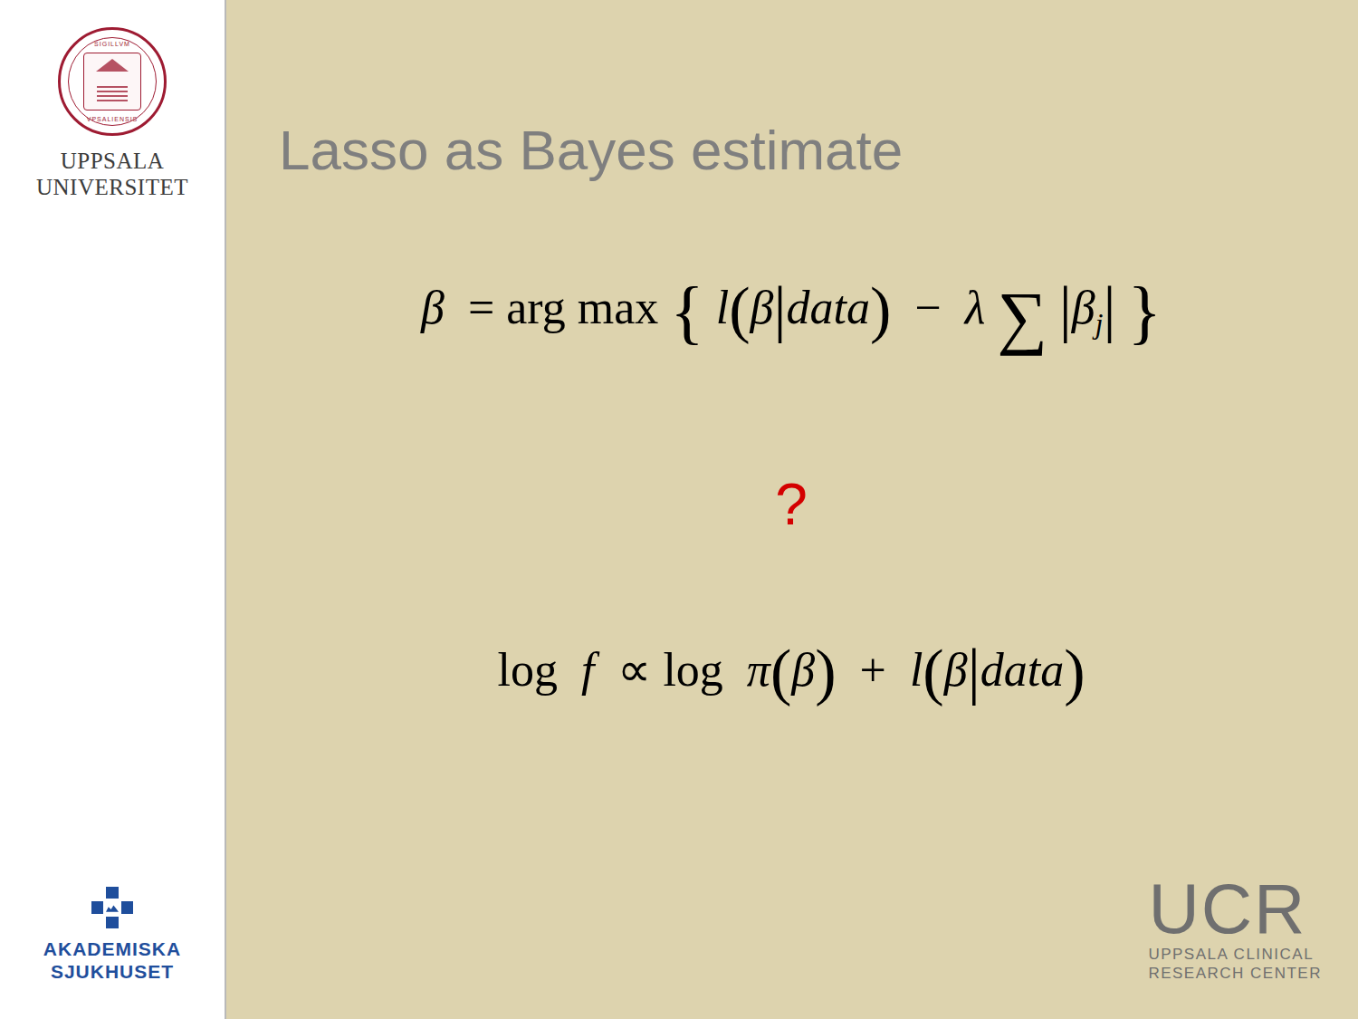Lasso as Bayes estimate
β = arg max { l(β|data) − λ ∑ |βj| }
?
log f ∝ log π(β) + l(β|data)
UCR
UPPSALA CLINICAL
RESEARCH CENTER
SIGILLVM VPSALIENSIS
UPPSALA
UNIVERSITET
AKADEMISKA
SJUKHUSET